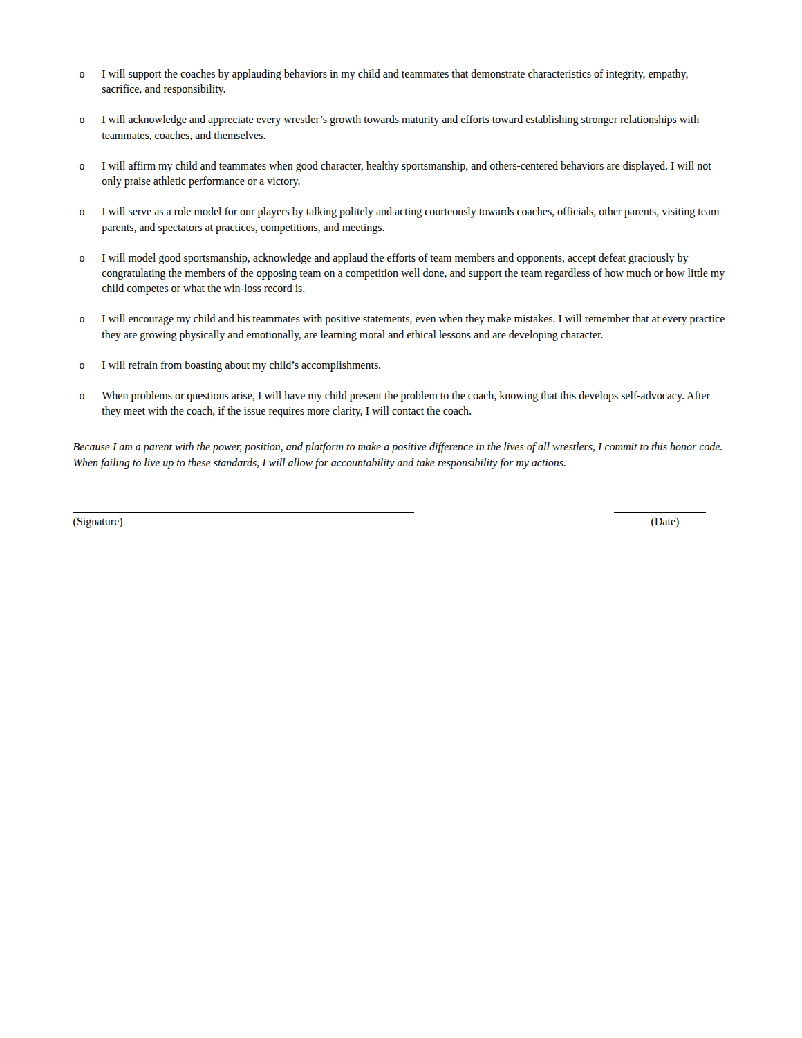I will support the coaches by applauding behaviors in my child and teammates that demonstrate characteristics of integrity, empathy, sacrifice, and responsibility.
I will acknowledge and appreciate every wrestler’s growth towards maturity and efforts toward establishing stronger relationships with teammates, coaches, and themselves.
I will affirm my child and teammates when good character, healthy sportsmanship, and others-centered behaviors are displayed. I will not only praise athletic performance or a victory.
I will serve as a role model for our players by talking politely and acting courteously towards coaches, officials, other parents, visiting team parents, and spectators at practices, competitions, and meetings.
I will model good sportsmanship, acknowledge and applaud the efforts of team members and opponents, accept defeat graciously by congratulating the members of the opposing team on a competition well done, and support the team regardless of how much or how little my child competes or what the win-loss record is.
I will encourage my child and his teammates with positive statements, even when they make mistakes. I will remember that at every practice they are growing physically and emotionally, are learning moral and ethical lessons and are developing character.
I will refrain from boasting about my child’s accomplishments.
When problems or questions arise, I will have my child present the problem to the coach, knowing that this develops self-advocacy. After they meet with the coach, if the issue requires more clarity, I will contact the coach.
Because I am a parent with the power, position, and platform to make a positive difference in the lives of all wrestlers, I commit to this honor code. When failing to live up to these standards, I will allow for accountability and take responsibility for my actions.
(Signature)
(Date)